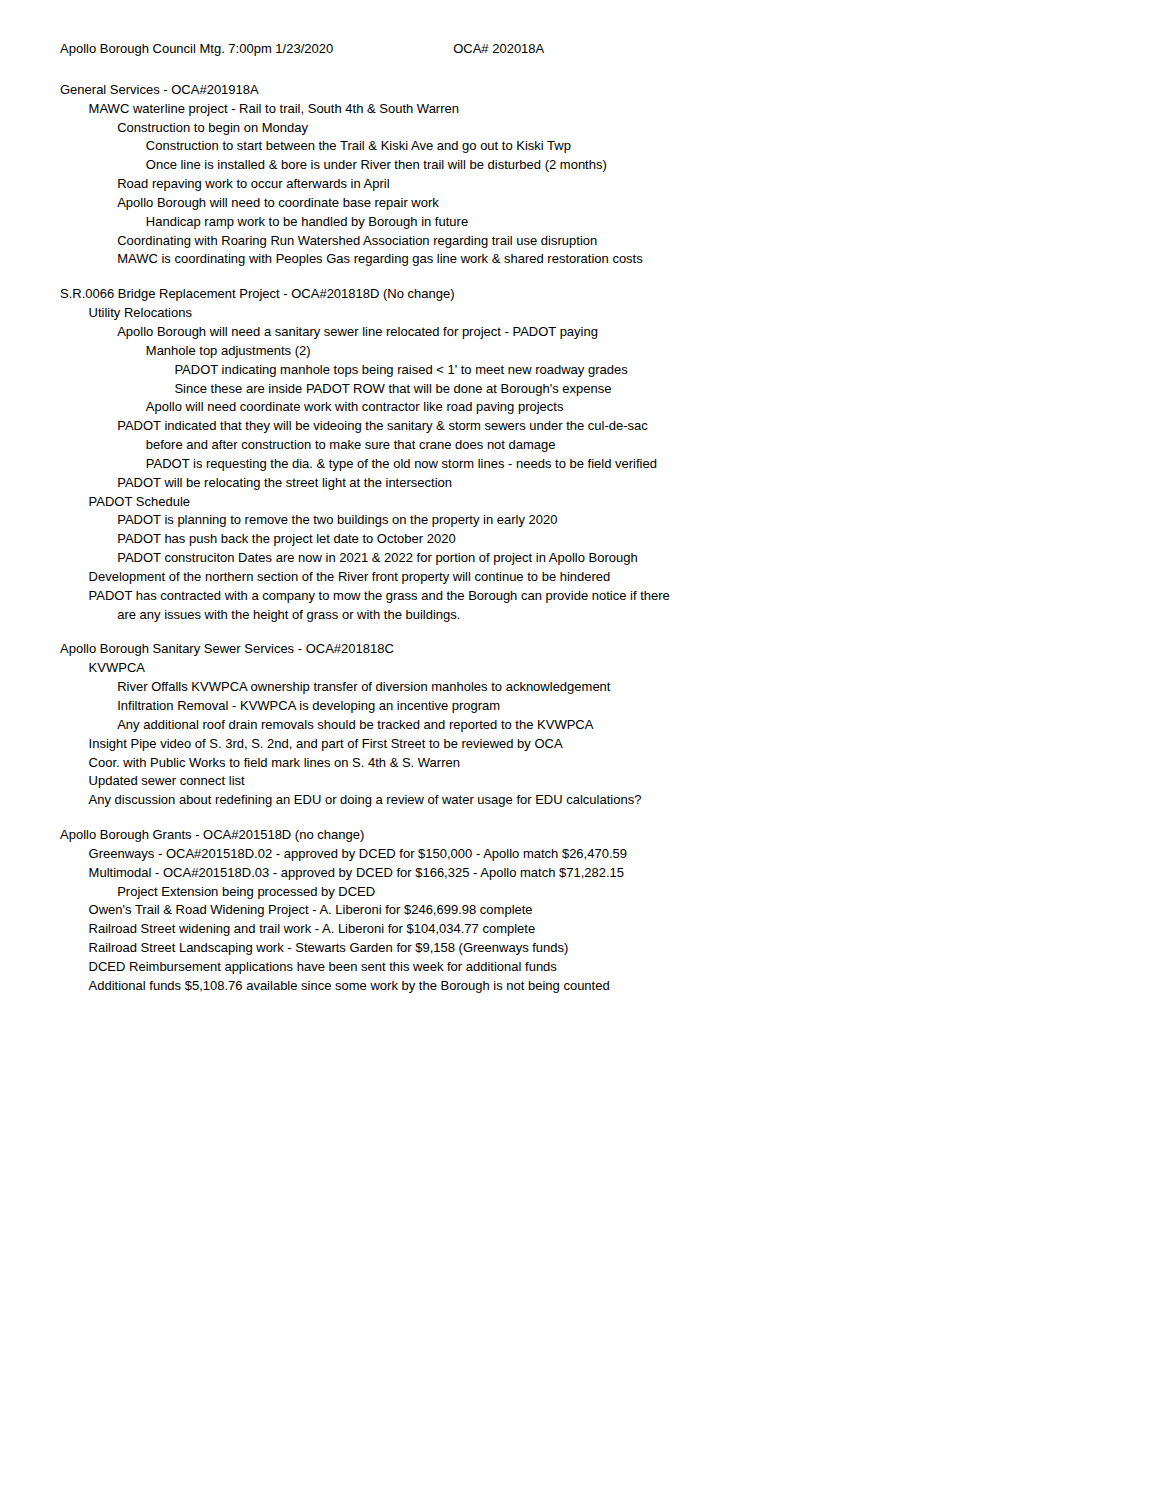Apollo Borough Council Mtg. 7:00pm 1/23/2020
OCA# 202018A
General Services - OCA#201918A
MAWC waterline project - Rail to trail, South 4th & South Warren
Construction to begin on Monday
Construction to start between the Trail & Kiski Ave and go out to Kiski Twp
Once line is installed & bore is under River then trail will be disturbed (2 months)
Road repaving work to occur afterwards in April
Apollo Borough will need to coordinate base repair work
Handicap ramp work to be handled by Borough in future
Coordinating with Roaring Run Watershed Association regarding trail use disruption
MAWC is coordinating with Peoples Gas regarding gas line work & shared restoration costs
S.R.0066 Bridge Replacement Project - OCA#201818D (No change)
Utility Relocations
Apollo Borough will need a sanitary sewer line relocated for project - PADOT paying
Manhole top adjustments (2)
PADOT indicating manhole tops being raised < 1' to meet new roadway grades
Since these are inside PADOT ROW that will be done at Borough's expense
Apollo will need coordinate work with contractor like road paving projects
PADOT indicated that they will be videoing the sanitary & storm sewers under the cul-de-sac
before and after construction to make sure that crane does not damage
PADOT is requesting the dia. & type of the old now storm lines - needs to be field verified
PADOT will be relocating the street light at the intersection
PADOT Schedule
PADOT is planning to remove the two buildings on the property in early 2020
PADOT has push back the project let date to October 2020
PADOT construciton Dates are now in 2021 & 2022 for portion of project in Apollo Borough
Development of the northern section of the River front property will continue to be hindered
PADOT has contracted with a company to mow the grass and the Borough can provide notice if there
are any issues with the height of grass or with the buildings.
Apollo Borough Sanitary Sewer Services - OCA#201818C
KVWPCA
River Offalls KVWPCA ownership transfer of diversion manholes to acknowledgement
Infiltration Removal - KVWPCA is developing an incentive program
Any additional roof drain removals should be tracked and reported to the KVWPCA
Insight Pipe video of S. 3rd, S. 2nd, and part of First Street to be reviewed by OCA
Coor. with Public Works to field mark lines on S. 4th & S. Warren
Updated sewer connect list
Any discussion about redefining an EDU or doing a review of water usage for EDU calculations?
Apollo Borough Grants - OCA#201518D (no change)
Greenways - OCA#201518D.02 - approved by DCED for $150,000 - Apollo match $26,470.59
Multimodal - OCA#201518D.03 - approved by DCED for $166,325 - Apollo match $71,282.15
Project Extension being processed by DCED
Owen's Trail & Road Widening Project - A. Liberoni for $246,699.98 complete
Railroad Street widening and trail work - A. Liberoni for $104,034.77 complete
Railroad Street Landscaping work - Stewarts Garden for $9,158 (Greenways funds)
DCED Reimbursement applications have been sent this week for additional funds
Additional funds $5,108.76 available since some work by the Borough is not being counted